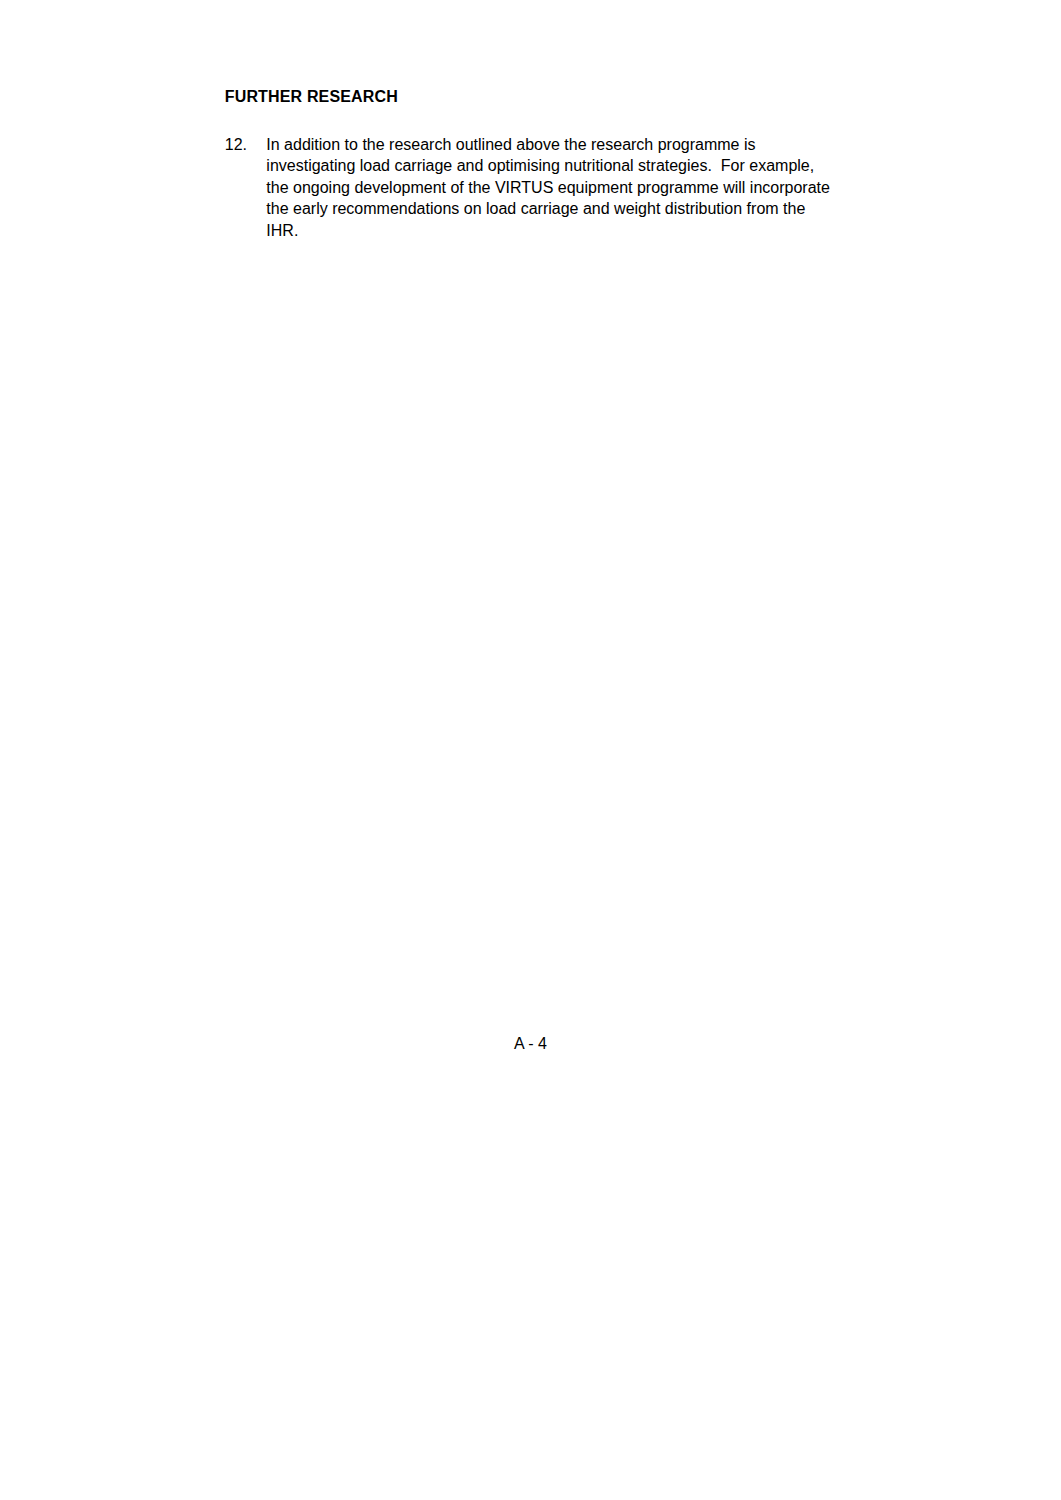FURTHER RESEARCH
12.
In addition to the research outlined above the research programme is investigating load carriage and optimising nutritional strategies. For example, the ongoing development of the VIRTUS equipment programme will incorporate the early recommendations on load carriage and weight distribution from the IHR.
A - 4